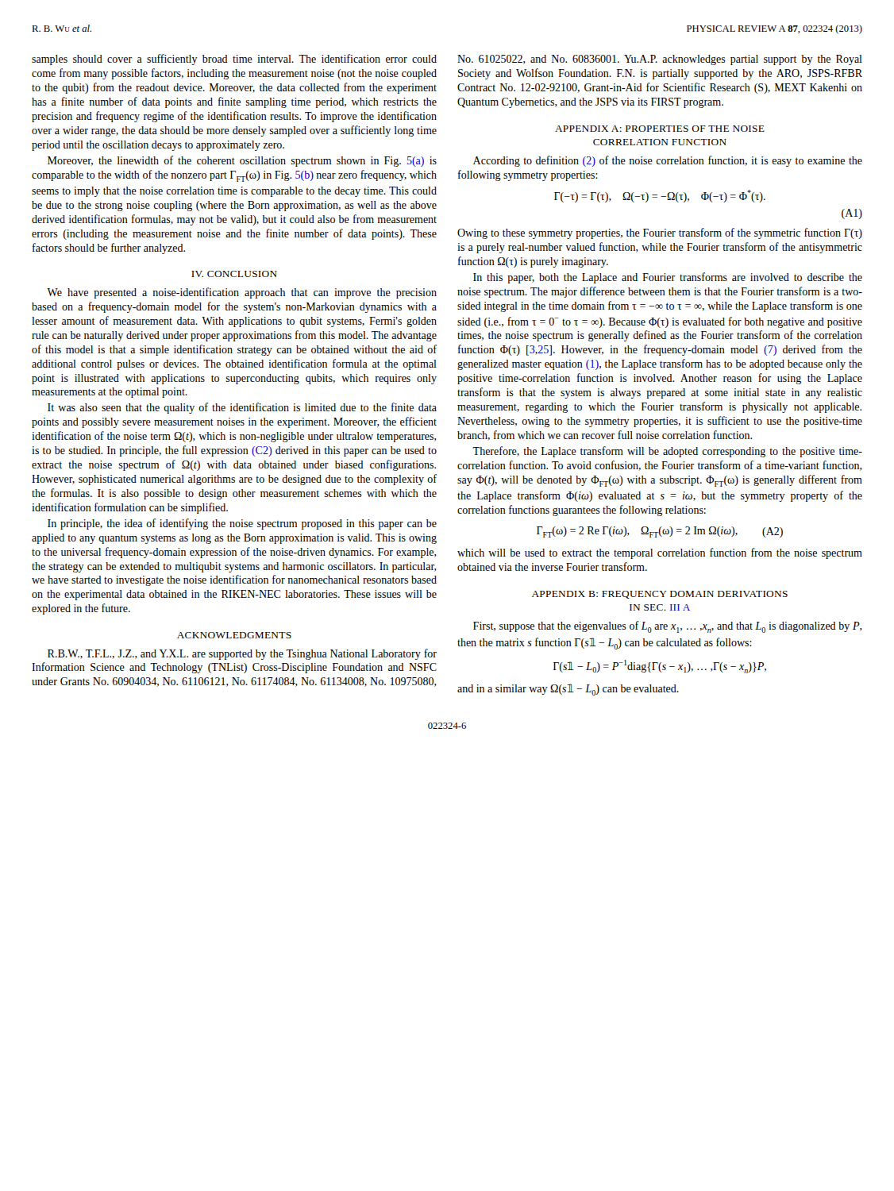R. B. Wu et al.
PHYSICAL REVIEW A 87, 022324 (2013)
samples should cover a sufficiently broad time interval. The identification error could come from many possible factors, including the measurement noise (not the noise coupled to the qubit) from the readout device. Moreover, the data collected from the experiment has a finite number of data points and finite sampling time period, which restricts the precision and frequency regime of the identification results. To improve the identification over a wider range, the data should be more densely sampled over a sufficiently long time period until the oscillation decays to approximately zero.
Moreover, the linewidth of the coherent oscillation spectrum shown in Fig. 5(a) is comparable to the width of the nonzero part ΓFT(ω) in Fig. 5(b) near zero frequency, which seems to imply that the noise correlation time is comparable to the decay time. This could be due to the strong noise coupling (where the Born approximation, as well as the above derived identification formulas, may not be valid), but it could also be from measurement errors (including the measurement noise and the finite number of data points). These factors should be further analyzed.
IV. CONCLUSION
We have presented a noise-identification approach that can improve the precision based on a frequency-domain model for the system's non-Markovian dynamics with a lesser amount of measurement data. With applications to qubit systems, Fermi's golden rule can be naturally derived under proper approximations from this model. The advantage of this model is that a simple identification strategy can be obtained without the aid of additional control pulses or devices. The obtained identification formula at the optimal point is illustrated with applications to superconducting qubits, which requires only measurements at the optimal point.
It was also seen that the quality of the identification is limited due to the finite data points and possibly severe measurement noises in the experiment. Moreover, the efficient identification of the noise term Ω(t), which is non-negligible under ultralow temperatures, is to be studied. In principle, the full expression (C2) derived in this paper can be used to extract the noise spectrum of Ω(t) with data obtained under biased configurations. However, sophisticated numerical algorithms are to be designed due to the complexity of the formulas. It is also possible to design other measurement schemes with which the identification formulation can be simplified.
In principle, the idea of identifying the noise spectrum proposed in this paper can be applied to any quantum systems as long as the Born approximation is valid. This is owing to the universal frequency-domain expression of the noise-driven dynamics. For example, the strategy can be extended to multiqubit systems and harmonic oscillators. In particular, we have started to investigate the noise identification for nanomechanical resonators based on the experimental data obtained in the RIKEN-NEC laboratories. These issues will be explored in the future.
ACKNOWLEDGMENTS
R.B.W., T.F.L., J.Z., and Y.X.L. are supported by the Tsinghua National Laboratory for Information Science and Technology (TNList) Cross-Discipline Foundation and NSFC under Grants No. 60904034, No. 61106121, No. 61174084, No. 61134008, No. 10975080, No. 61025022, and No. 60836001. Yu.A.P. acknowledges partial support by the Royal Society and Wolfson Foundation. F.N. is partially supported by the ARO, JSPS-RFBR Contract No. 12-02-92100, Grant-in-Aid for Scientific Research (S), MEXT Kakenhi on Quantum Cybernetics, and the JSPS via its FIRST program.
APPENDIX A: PROPERTIES OF THE NOISE
CORRELATION FUNCTION
According to definition (2) of the noise correlation function, it is easy to examine the following symmetry properties:
Γ(−τ) = Γ(τ), Ω(−τ) = −Ω(τ), Φ(−τ) = Φ*(τ).
(A1)
Owing to these symmetry properties, the Fourier transform of the symmetric function Γ(τ) is a purely real-number valued function, while the Fourier transform of the antisymmetric function Ω(τ) is purely imaginary.
In this paper, both the Laplace and Fourier transforms are involved to describe the noise spectrum. The major difference between them is that the Fourier transform is a two-sided integral in the time domain from τ = −∞ to τ = ∞, while the Laplace transform is one sided (i.e., from τ = 0− to τ = ∞). Because Φ(τ) is evaluated for both negative and positive times, the noise spectrum is generally defined as the Fourier transform of the correlation function Φ(τ) [3,25]. However, in the frequency-domain model (7) derived from the generalized master equation (1), the Laplace transform has to be adopted because only the positive time-correlation function is involved. Another reason for using the Laplace transform is that the system is always prepared at some initial state in any realistic measurement, regarding to which the Fourier transform is physically not applicable. Nevertheless, owing to the symmetry properties, it is sufficient to use the positive-time branch, from which we can recover full noise correlation function.
Therefore, the Laplace transform will be adopted corresponding to the positive time-correlation function. To avoid confusion, the Fourier transform of a time-variant function, say Φ(t), will be denoted by ΦFT(ω) with a subscript. ΦFT(ω) is generally different from the Laplace transform Φ(iω) evaluated at s = iω, but the symmetry property of the correlation functions guarantees the following relations:
ΓFT(ω) = 2 Re Γ(iω), ΩFT(ω) = 2 Im Ω(iω), (A2)
which will be used to extract the temporal correlation function from the noise spectrum obtained via the inverse Fourier transform.
APPENDIX B: FREQUENCY DOMAIN DERIVATIONS
IN SEC. III A
First, suppose that the eigenvalues of L0 are x1, … ,xn, and that L0 is diagonalized by P, then the matrix s function Γ(s𝟙 − L0) can be calculated as follows:
Γ(s𝟙 − L0) = P−1diag{Γ(s − x1), … ,Γ(s − xn)}P,
and in a similar way Ω(s𝟙 − L0) can be evaluated.
022324-6